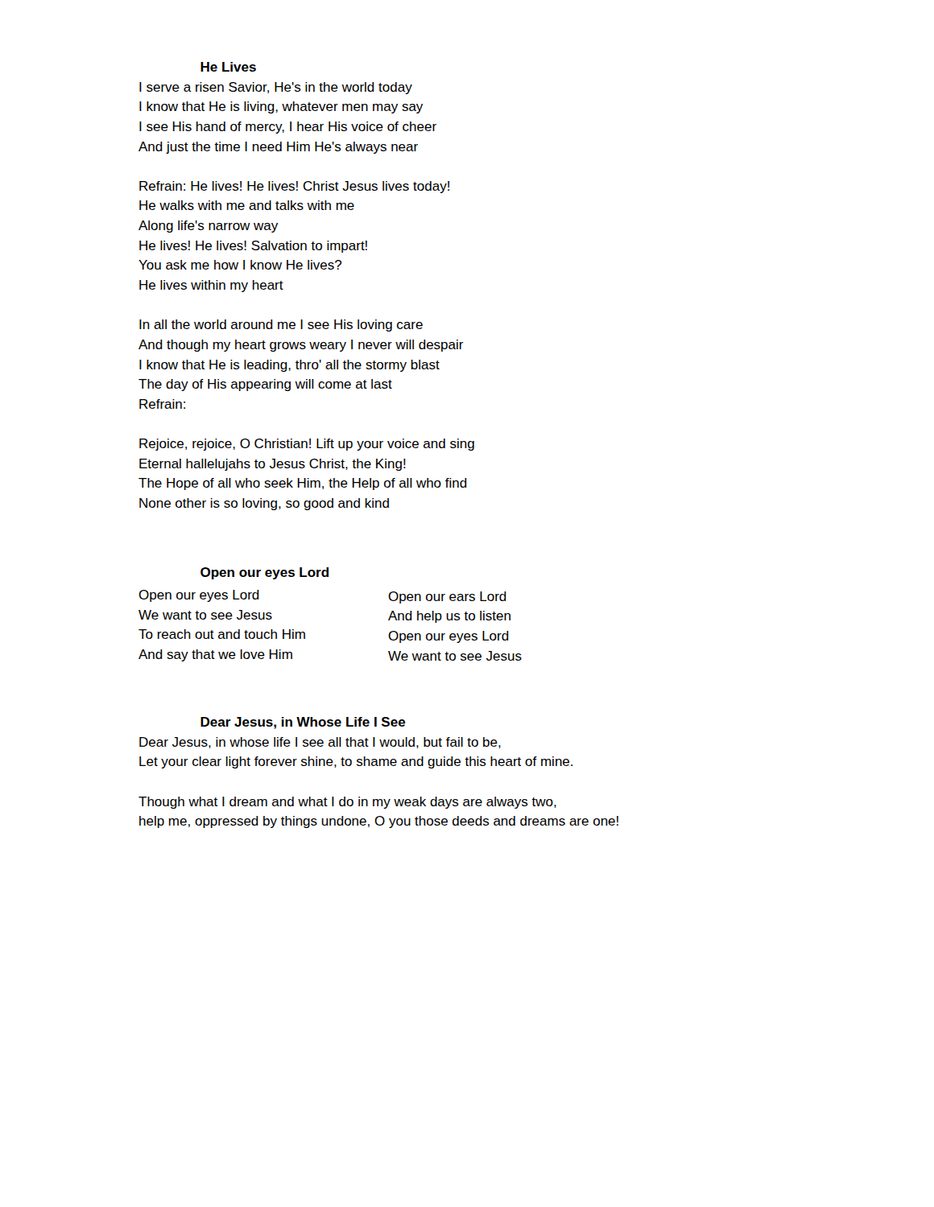He Lives
I serve a risen Savior, He's in the world today
I know that He is living, whatever men may say
I see His hand of mercy, I hear His voice of cheer
And just the time I need Him He's always near
Refrain: He lives! He lives! Christ Jesus lives today!
He walks with me and talks with me
Along life's narrow way
He lives! He lives! Salvation to impart!
You ask me how I know He lives?
He lives within my heart
In all the world around me I see His loving care
And though my heart grows weary I never will despair
I know that He is leading, thro' all the stormy blast
The day of His appearing will come at last
Refrain:
Rejoice, rejoice, O Christian! Lift up your voice and sing
Eternal hallelujahs to Jesus Christ, the King!
The Hope of all who seek Him, the Help of all who find
None other is so loving, so good and kind
Open our eyes Lord
Open our eyes Lord
We want to see Jesus
To reach out and touch Him
And say that we love Him
Open our ears Lord
And help us to listen
Open our eyes Lord
We want to see Jesus
Dear Jesus, in Whose Life I See
Dear Jesus, in whose life I see all that I would, but fail to be,
Let your clear light forever shine, to shame and guide this heart of mine.
Though what I dream and what I do in my weak days are always two,
help me, oppressed by things undone, O you those deeds and dreams are one!